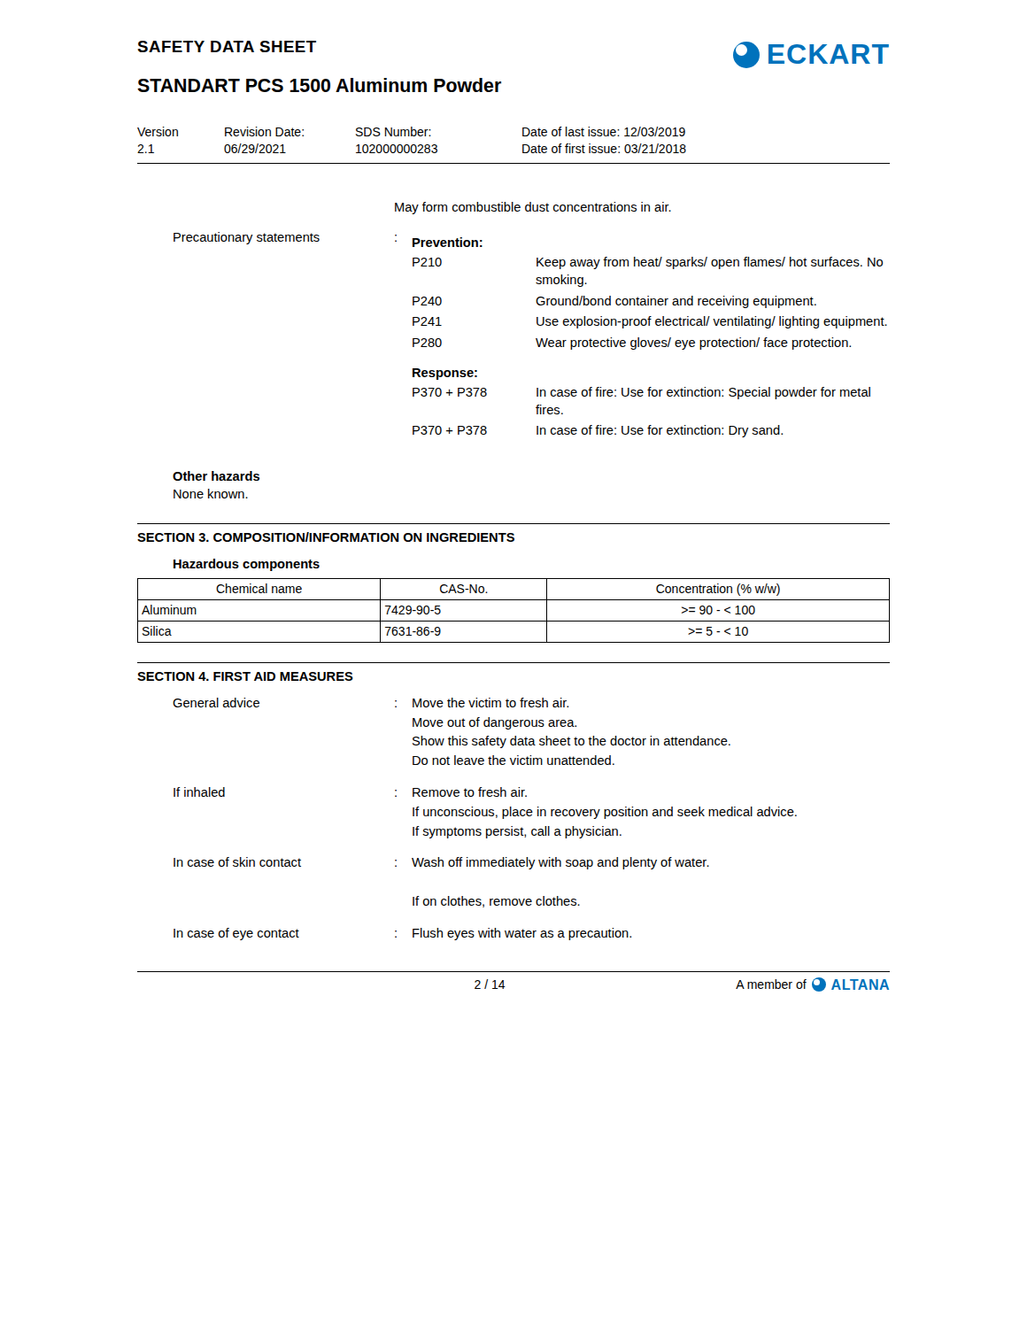SAFETY DATA SHEET
STANDART PCS 1500 Aluminum Powder
ECKART
Version 2.1
Revision Date: 06/29/2021
SDS Number: 102000000283
Date of last issue: 12/03/2019 Date of first issue: 03/21/2018
May form combustible dust concentrations in air.
Precautionary statements
:
Prevention:
| P210 | Keep away from heat/ sparks/ open flames/ hot surfaces. No smoking. |
| P240 | Ground/bond container and receiving equipment. |
| P241 | Use explosion-proof electrical/ ventilating/ lighting equipment. |
| P280 | Wear protective gloves/ eye protection/ face protection. |
Response:
| P370 + P378 | In case of fire: Use for extinction: Special powder for metal fires. |
| P370 + P378 | In case of fire: Use for extinction: Dry sand. |
Other hazards
None known.
SECTION 3. COMPOSITION/INFORMATION ON INGREDIENTS
Hazardous components
| Chemical name | CAS-No. | Concentration (% w/w) |
| --- | --- | --- |
| Aluminum | 7429-90-5 | >= 90 - < 100 |
| Silica | 7631-86-9 | >= 5 - < 10 |
SECTION 4. FIRST AID MEASURES
General advice
:
Move the victim to fresh air.
Move out of dangerous area.
Show this safety data sheet to the doctor in attendance.
Do not leave the victim unattended.
If inhaled
:
Remove to fresh air.
If unconscious, place in recovery position and seek medical advice.
If symptoms persist, call a physician.
In case of skin contact
:
Wash off immediately with soap and plenty of water.
If on clothes, remove clothes.
In case of eye contact
:
Flush eyes with water as a precaution.
2 / 14
A member of ALTANA